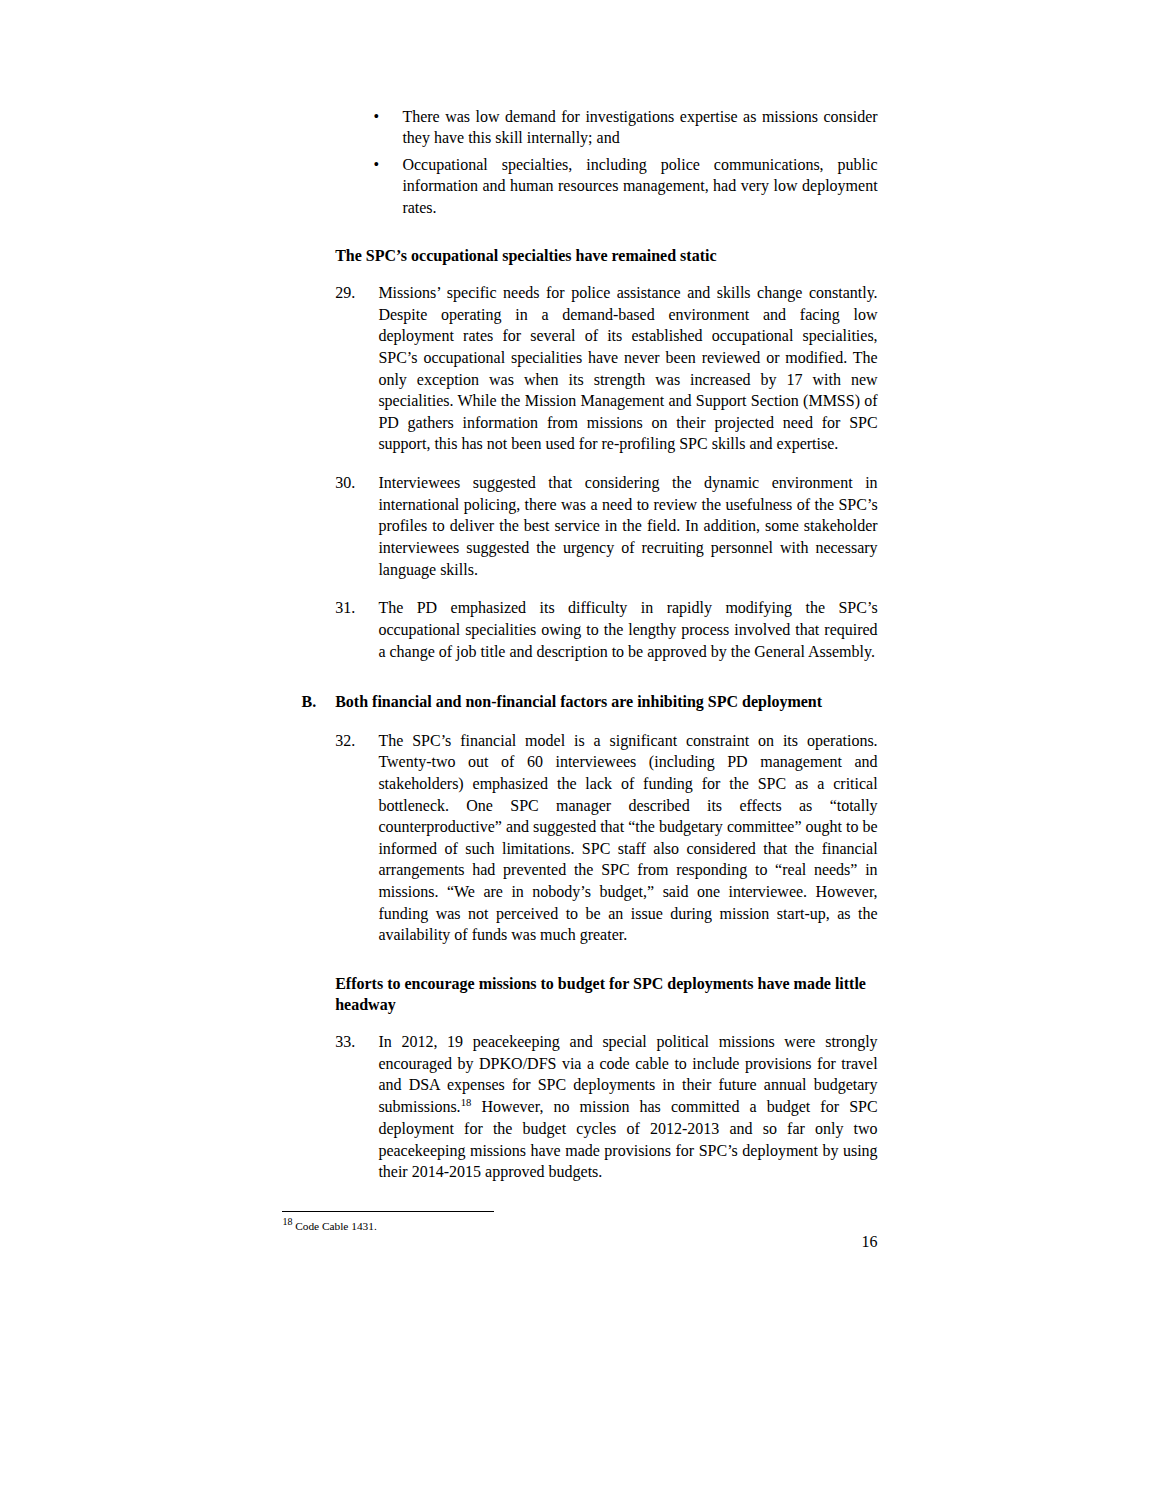There was low demand for investigations expertise as missions consider they have this skill internally; and
Occupational specialties, including police communications, public information and human resources management, had very low deployment rates.
The SPC’s occupational specialties have remained static
29.
Missions’ specific needs for police assistance and skills change constantly. Despite operating in a demand-based environment and facing low deployment rates for several of its established occupational specialities, SPC’s occupational specialities have never been reviewed or modified. The only exception was when its strength was increased by 17 with new specialities. While the Mission Management and Support Section (MMSS) of PD gathers information from missions on their projected need for SPC support, this has not been used for re-profiling SPC skills and expertise.
30.
Interviewees suggested that considering the dynamic environment in international policing, there was a need to review the usefulness of the SPC’s profiles to deliver the best service in the field. In addition, some stakeholder interviewees suggested the urgency of recruiting personnel with necessary language skills.
31.
The PD emphasized its difficulty in rapidly modifying the SPC’s occupational specialities owing to the lengthy process involved that required a change of job title and description to be approved by the General Assembly.
B.
Both financial and non-financial factors are inhibiting SPC deployment
32.
The SPC’s financial model is a significant constraint on its operations. Twenty-two out of 60 interviewees (including PD management and stakeholders) emphasized the lack of funding for the SPC as a critical bottleneck. One SPC manager described its effects as “totally counterproductive” and suggested that “the budgetary committee” ought to be informed of such limitations. SPC staff also considered that the financial arrangements had prevented the SPC from responding to “real needs” in missions. “We are in nobody’s budget,” said one interviewee. However, funding was not perceived to be an issue during mission start-up, as the availability of funds was much greater.
Efforts to encourage missions to budget for SPC deployments have made little headway
33.
In 2012, 19 peacekeeping and special political missions were strongly encouraged by DPKO/DFS via a code cable to include provisions for travel and DSA expenses for SPC deployments in their future annual budgetary submissions.18 However, no mission has committed a budget for SPC deployment for the budget cycles of 2012-2013 and so far only two peacekeeping missions have made provisions for SPC’s deployment by using their 2014-2015 approved budgets.
18 Code Cable 1431.
16